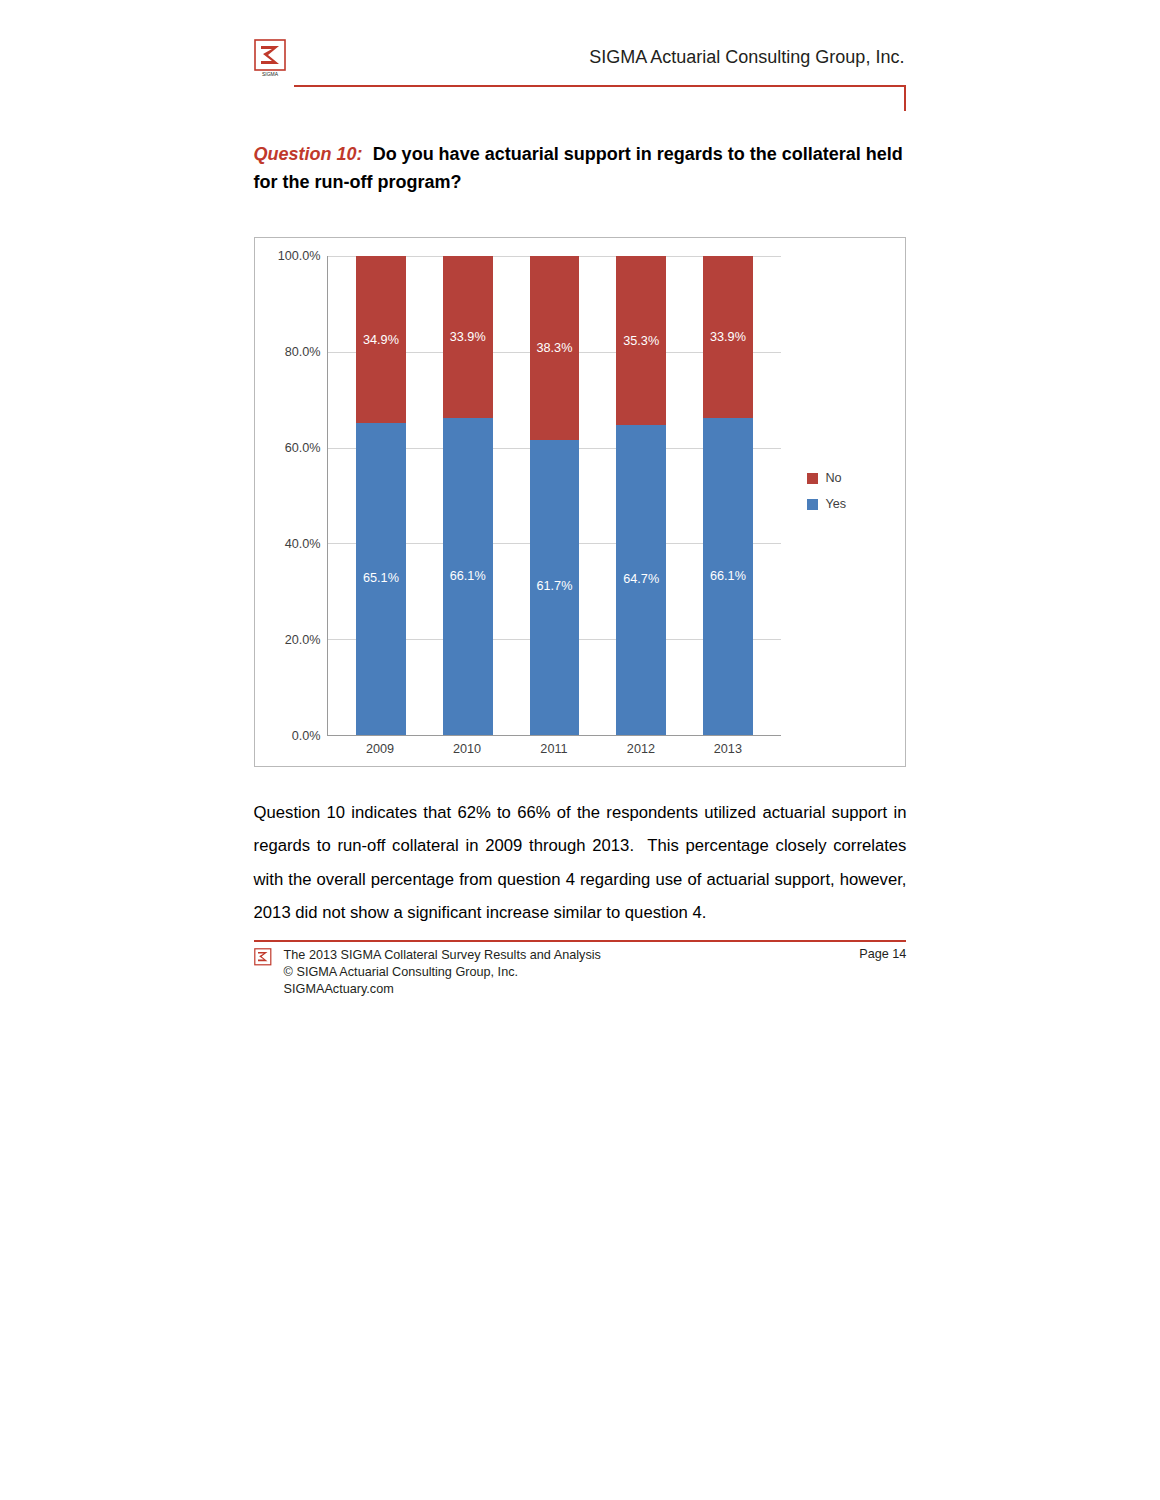SIGMA
SIGMA Actuarial Consulting Group, Inc.
Question 10: Do you have actuarial support in regards to the collateral held for the run-off program?
100.0%
80.0%
60.0%
40.0%
20.0%
0.0%
34.9%
65.1%
33.9%
66.1%
38.3%
61.7%
35.3%
64.7%
33.9%
66.1%
2009
2010
2011
2012
2013
No
Yes
Question 10 indicates that 62% to 66% of the respondents utilized actuarial support in regards to run-off collateral in 2009 through 2013. This percentage closely correlates with the overall percentage from question 4 regarding use of actuarial support, however, 2013 did not show a significant increase similar to question 4.
The 2013 SIGMA Collateral Survey Results and Analysis
© SIGMA Actuarial Consulting Group, Inc.
SIGMAActuary.com
Page 14